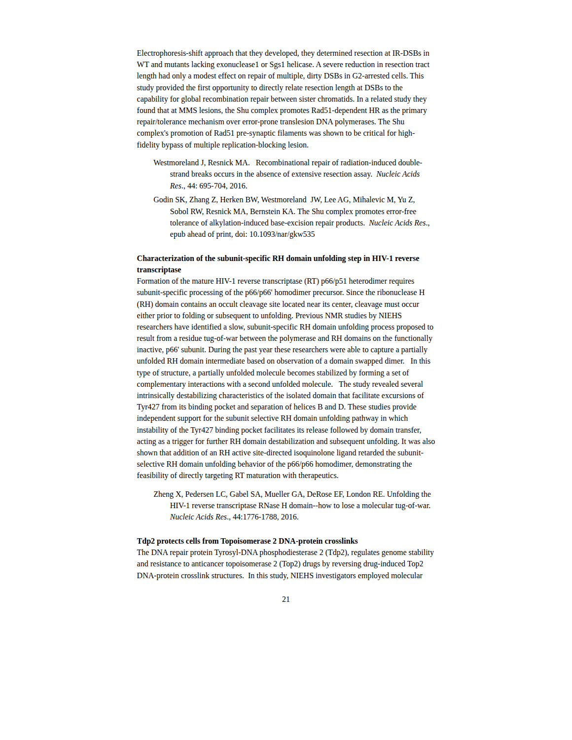Electrophoresis-shift approach that they developed, they determined resection at IR-DSBs in WT and mutants lacking exonuclease1 or Sgs1 helicase. A severe reduction in resection tract length had only a modest effect on repair of multiple, dirty DSBs in G2-arrested cells. This study provided the first opportunity to directly relate resection length at DSBs to the capability for global recombination repair between sister chromatids. In a related study they found that at MMS lesions, the Shu complex promotes Rad51-dependent HR as the primary repair/tolerance mechanism over error-prone translesion DNA polymerases. The Shu complex's promotion of Rad51 pre-synaptic filaments was shown to be critical for high-fidelity bypass of multiple replication-blocking lesion.
Westmoreland J, Resnick MA. Recombinational repair of radiation-induced double-strand breaks occurs in the absence of extensive resection assay. Nucleic Acids Res., 44: 695-704, 2016.
Godin SK, Zhang Z, Herken BW, Westmoreland JW, Lee AG, Mihalevic M, Yu Z, Sobol RW, Resnick MA, Bernstein KA. The Shu complex promotes error-free tolerance of alkylation-induced base-excision repair products. Nucleic Acids Res., epub ahead of print, doi: 10.1093/nar/gkw535
Characterization of the subunit-specific RH domain unfolding step in HIV-1 reverse transcriptase
Formation of the mature HIV-1 reverse transcriptase (RT) p66/p51 heterodimer requires subunit-specific processing of the p66/p66' homodimer precursor. Since the ribonuclease H (RH) domain contains an occult cleavage site located near its center, cleavage must occur either prior to folding or subsequent to unfolding. Previous NMR studies by NIEHS researchers have identified a slow, subunit-specific RH domain unfolding process proposed to result from a residue tug-of-war between the polymerase and RH domains on the functionally inactive, p66' subunit. During the past year these researchers were able to capture a partially unfolded RH domain intermediate based on observation of a domain swapped dimer. In this type of structure, a partially unfolded molecule becomes stabilized by forming a set of complementary interactions with a second unfolded molecule. The study revealed several intrinsically destabilizing characteristics of the isolated domain that facilitate excursions of Tyr427 from its binding pocket and separation of helices B and D. These studies provide independent support for the subunit selective RH domain unfolding pathway in which instability of the Tyr427 binding pocket facilitates its release followed by domain transfer, acting as a trigger for further RH domain destabilization and subsequent unfolding. It was also shown that addition of an RH active site-directed isoquinolone ligand retarded the subunit-selective RH domain unfolding behavior of the p66/p66 homodimer, demonstrating the feasibility of directly targeting RT maturation with therapeutics.
Zheng X, Pedersen LC, Gabel SA, Mueller GA, DeRose EF, London RE. Unfolding the HIV-1 reverse transcriptase RNase H domain--how to lose a molecular tug-of-war. Nucleic Acids Res., 44:1776-1788, 2016.
Tdp2 protects cells from Topoisomerase 2 DNA-protein crosslinks
The DNA repair protein Tyrosyl-DNA phosphodiesterase 2 (Tdp2), regulates genome stability and resistance to anticancer topoisomerase 2 (Top2) drugs by reversing drug-induced Top2 DNA-protein crosslink structures. In this study, NIEHS investigators employed molecular
21